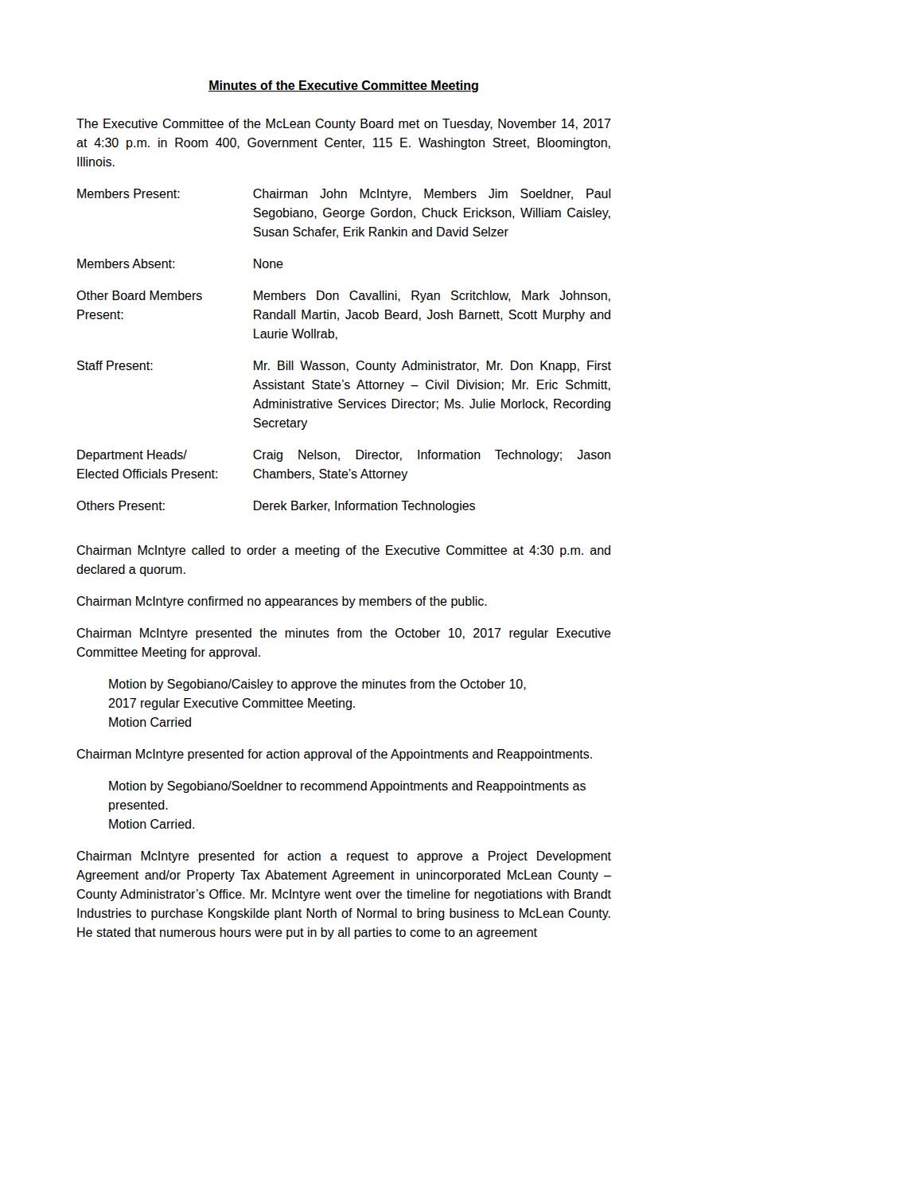Minutes of the Executive Committee Meeting
The Executive Committee of the McLean County Board met on Tuesday, November 14, 2017 at 4:30 p.m. in Room 400, Government Center, 115 E. Washington Street, Bloomington, Illinois.
| Members Present: | Chairman John McIntyre, Members Jim Soeldner, Paul Segobiano, George Gordon, Chuck Erickson, William Caisley, Susan Schafer, Erik Rankin and David Selzer |
| Members Absent: | None |
| Other Board Members Present: | Members Don Cavallini, Ryan Scritchlow, Mark Johnson, Randall Martin, Jacob Beard, Josh Barnett, Scott Murphy and Laurie Wollrab, |
| Staff Present: | Mr. Bill Wasson, County Administrator, Mr. Don Knapp, First Assistant State’s Attorney – Civil Division; Mr. Eric Schmitt, Administrative Services Director; Ms. Julie Morlock, Recording Secretary |
| Department Heads/ Elected Officials Present: | Craig Nelson, Director, Information Technology; Jason Chambers, State’s Attorney |
| Others Present: | Derek Barker, Information Technologies |
Chairman McIntyre called to order a meeting of the Executive Committee at 4:30 p.m. and declared a quorum.
Chairman McIntyre confirmed no appearances by members of the public.
Chairman McIntyre presented the minutes from the October 10, 2017 regular Executive Committee Meeting for approval.
Motion by Segobiano/Caisley to approve the minutes from the October 10,
2017 regular Executive Committee Meeting.
Motion Carried
Chairman McIntyre presented for action approval of the Appointments and Reappointments.
Motion by Segobiano/Soeldner to recommend Appointments and Reappointments as presented.
Motion Carried.
Chairman McIntyre presented for action a request to approve a Project Development Agreement and/or Property Tax Abatement Agreement in unincorporated McLean County – County Administrator’s Office. Mr. McIntyre went over the timeline for negotiations with Brandt Industries to purchase Kongskilde plant North of Normal to bring business to McLean County. He stated that numerous hours were put in by all parties to come to an agreement